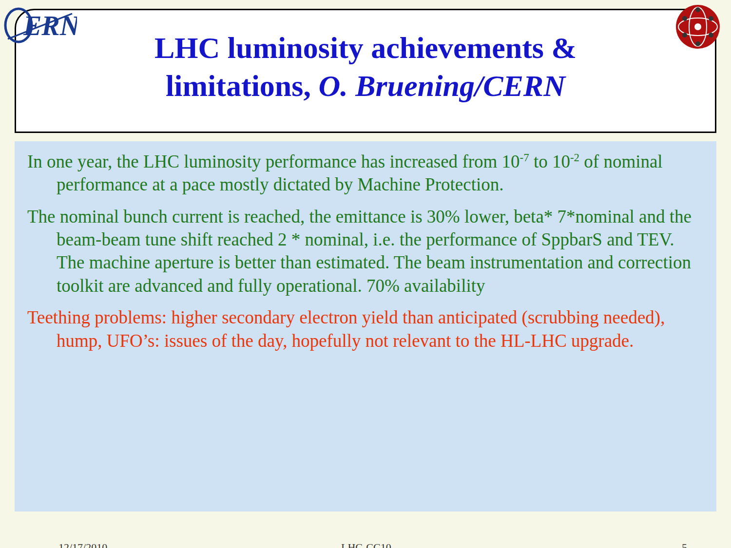ERN
LHC luminosity achievements &
limitations, O. Bruening/CERN
In one year, the LHC luminosity performance has increased from 10-7 to 10-2 of nominal performance at a pace mostly dictated by Machine Protection.
The nominal bunch current is reached, the emittance is 30% lower, beta* 7*nominal and the beam-beam tune shift reached 2 * nominal, i.e. the performance of SppbarS and TEV. The machine aperture is better than estimated. The beam instrumentation and correction toolkit are advanced and fully operational. 70% availability
Teething problems: higher secondary electron yield than anticipated (scrubbing needed), hump, UFO’s: issues of the day, hopefully not relevant to the HL-LHC upgrade.
12/17/2010 LHC-CC10 5